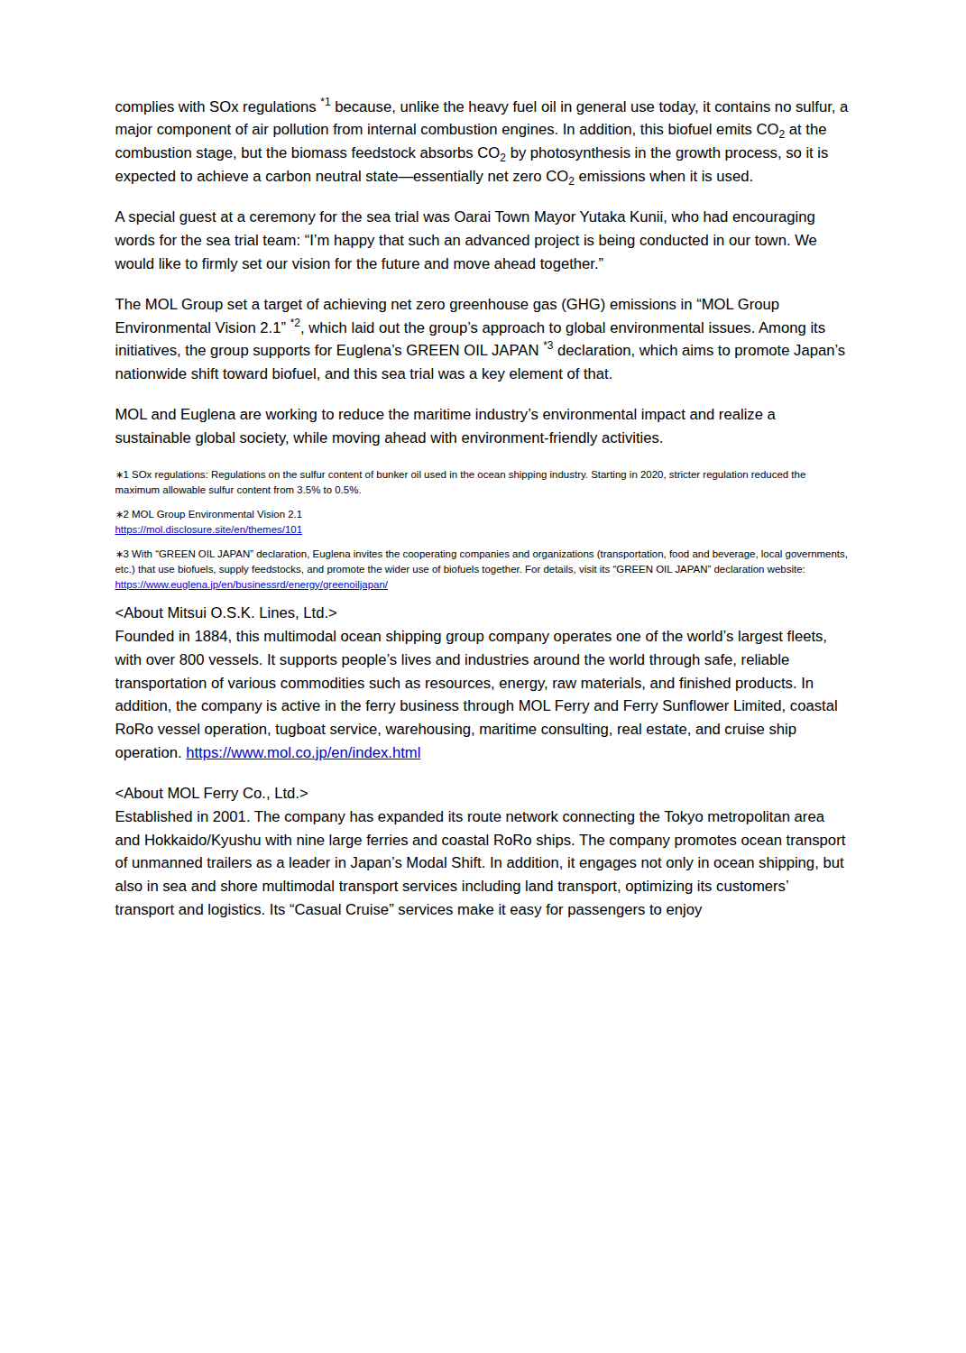complies with SOx regulations *1 because, unlike the heavy fuel oil in general use today, it contains no sulfur, a major component of air pollution from internal combustion engines. In addition, this biofuel emits CO2 at the combustion stage, but the biomass feedstock absorbs CO2 by photosynthesis in the growth process, so it is expected to achieve a carbon neutral state—essentially net zero CO2 emissions when it is used.
A special guest at a ceremony for the sea trial was Oarai Town Mayor Yutaka Kunii, who had encouraging words for the sea trial team: “I’m happy that such an advanced project is being conducted in our town. We would like to firmly set our vision for the future and move ahead together.”
The MOL Group set a target of achieving net zero greenhouse gas (GHG) emissions in “MOL Group Environmental Vision 2.1” *2, which laid out the group’s approach to global environmental issues. Among its initiatives, the group supports for Euglena’s GREEN OIL JAPAN *3 declaration, which aims to promote Japan’s nationwide shift toward biofuel, and this sea trial was a key element of that.
MOL and Euglena are working to reduce the maritime industry’s environmental impact and realize a sustainable global society, while moving ahead with environment-friendly activities.
∗1 SOx regulations: Regulations on the sulfur content of bunker oil used in the ocean shipping industry. Starting in 2020, stricter regulation reduced the maximum allowable sulfur content from 3.5% to 0.5%.
∗2 MOL Group Environmental Vision 2.1
https://mol.disclosure.site/en/themes/101
∗3 With “GREEN OIL JAPAN” declaration, Euglena invites the cooperating companies and organizations (transportation, food and beverage, local governments, etc.) that use biofuels, supply feedstocks, and promote the wider use of biofuels together. For details, visit its “GREEN OIL JAPAN” declaration website:
https://www.euglena.jp/en/businessrd/energy/greenoiljapan/
<About Mitsui O.S.K. Lines, Ltd.>
Founded in 1884, this multimodal ocean shipping group company operates one of the world’s largest fleets, with over 800 vessels. It supports people’s lives and industries around the world through safe, reliable transportation of various commodities such as resources, energy, raw materials, and finished products. In addition, the company is active in the ferry business through MOL Ferry and Ferry Sunflower Limited, coastal RoRo vessel operation, tugboat service, warehousing, maritime consulting, real estate, and cruise ship operation. https://www.mol.co.jp/en/index.html
<About MOL Ferry Co., Ltd.>
Established in 2001. The company has expanded its route network connecting the Tokyo metropolitan area and Hokkaido/Kyushu with nine large ferries and coastal RoRo ships. The company promotes ocean transport of unmanned trailers as a leader in Japan’s Modal Shift. In addition, it engages not only in ocean shipping, but also in sea and shore multimodal transport services including land transport, optimizing its customers’ transport and logistics. Its “Casual Cruise” services make it easy for passengers to enjoy